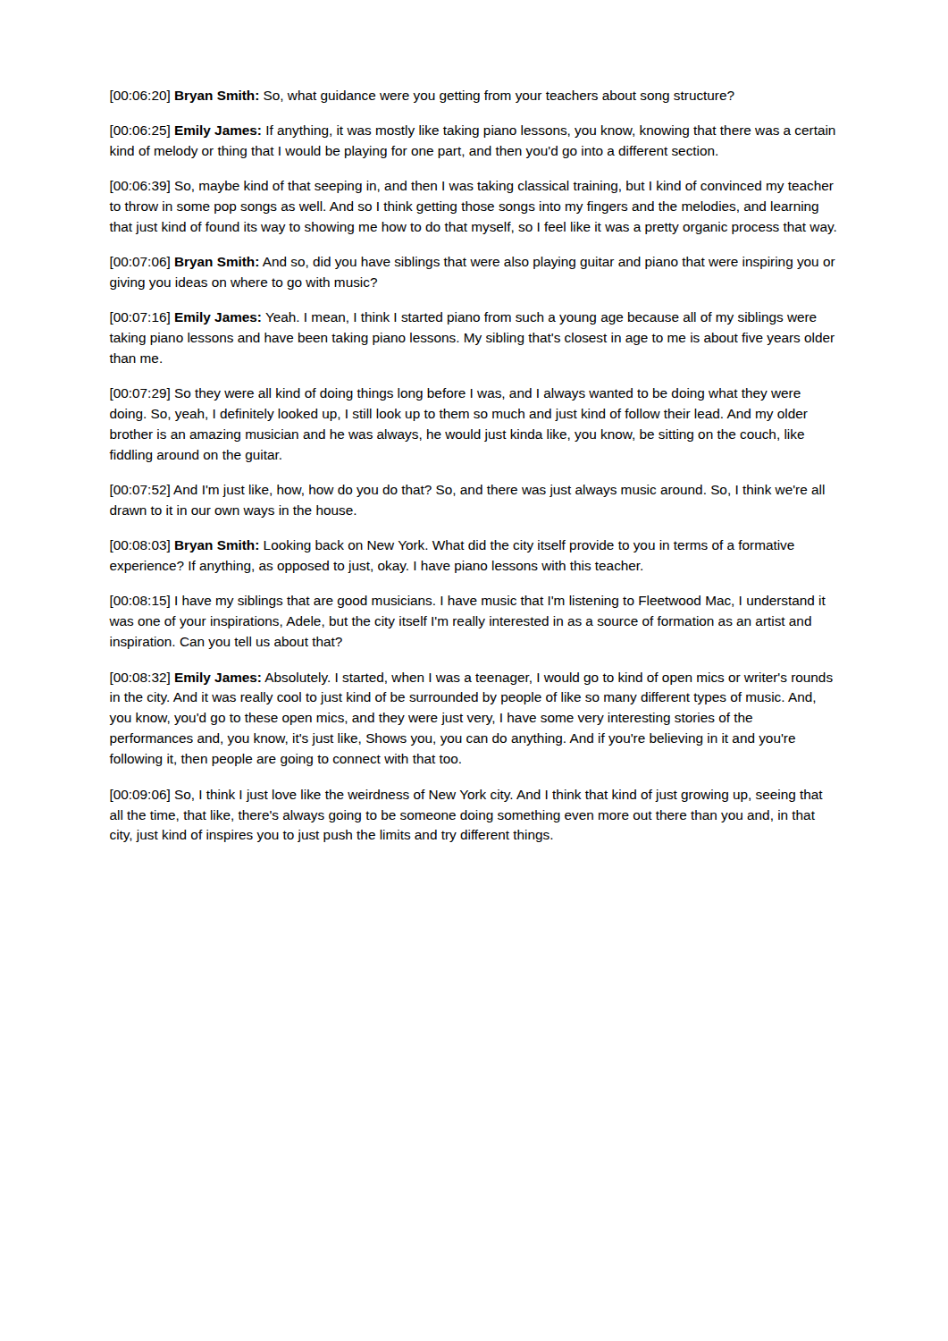[00:06:20] Bryan Smith: So, what guidance were you getting from your teachers about song structure?
[00:06:25] Emily James: If anything, it was mostly like taking piano lessons, you know, knowing that there was a certain kind of melody or thing that I would be playing for one part, and then you'd go into a different section.
[00:06:39] So, maybe kind of that seeping in, and then I was taking classical training, but I kind of convinced my teacher to throw in some pop songs as well. And so I think getting those songs into my fingers and the melodies, and learning that just kind of found its way to showing me how to do that myself, so I feel like it was a pretty organic process that way.
[00:07:06] Bryan Smith: And so, did you have siblings that were also playing guitar and piano that were inspiring you or giving you ideas on where to go with music?
[00:07:16] Emily James: Yeah. I mean, I think I started piano from such a young age because all of my siblings were taking piano lessons and have been taking piano lessons. My sibling that's closest in age to me is about five years older than me.
[00:07:29] So they were all kind of doing things long before I was, and I always wanted to be doing what they were doing. So, yeah, I definitely looked up, I still look up to them so much and just kind of follow their lead. And my older brother is an amazing musician and he was always, he would just kinda like, you know, be sitting on the couch, like fiddling around on the guitar.
[00:07:52] And I'm just like, how, how do you do that? So, and there was just always music around. So, I think we're all drawn to it in our own ways in the house.
[00:08:03] Bryan Smith: Looking back on New York. What did the city itself provide to you in terms of a formative experience? If anything, as opposed to just, okay. I have piano lessons with this teacher.
[00:08:15] I have my siblings that are good musicians. I have music that I'm listening to Fleetwood Mac, I understand it was one of your inspirations, Adele, but the city itself I'm really interested in as a source of formation as an artist and inspiration. Can you tell us about that?
[00:08:32] Emily James: Absolutely. I started, when I was a teenager, I would go to kind of open mics or writer's rounds in the city. And it was really cool to just kind of be surrounded by people of like so many different types of music. And, you know, you'd go to these open mics, and they were just very, I have some very interesting stories of the performances and, you know, it's just like, Shows you, you can do anything. And if you're believing in it and you're following it, then people are going to connect with that too.
[00:09:06] So, I think I just love like the weirdness of New York city. And I think that kind of just growing up, seeing that all the time, that like, there's always going to be someone doing something even more out there than you and, in that city, just kind of inspires you to just push the limits and try different things.